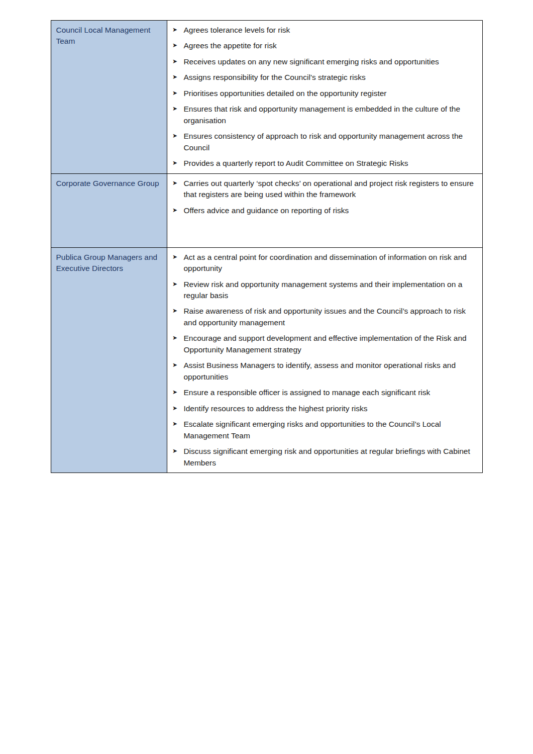| Council Local Management Team | Agrees tolerance levels for risk Agrees the appetite for risk Receives updates on any new significant emerging risks and opportunities Assigns responsibility for the Council’s strategic risks Prioritises opportunities detailed on the opportunity register Ensures that risk and opportunity management is embedded in the culture of the organisation Ensures consistency of approach to risk and opportunity management across the Council Provides a quarterly report to Audit Committee on Strategic Risks |
| Corporate Governance Group | Carries out quarterly ‘spot checks’ on operational and project risk registers to ensure that registers are being used within the framework Offers advice and guidance on reporting of risks |
| Publica Group Managers and Executive Directors | Act as a central point for coordination and dissemination of information on risk and opportunity Review risk and opportunity management systems and their implementation on a regular basis Raise awareness of risk and opportunity issues and the Council’s approach to risk and opportunity management Encourage and support development and effective implementation of the Risk and Opportunity Management strategy Assist Business Managers to identify, assess and monitor operational risks and opportunities Ensure a responsible officer is assigned to manage each significant risk Identify resources to address the highest priority risks Escalate significant emerging risks and opportunities to the Council’s Local Management Team Discuss significant emerging risk and opportunities at regular briefings with Cabinet Members |